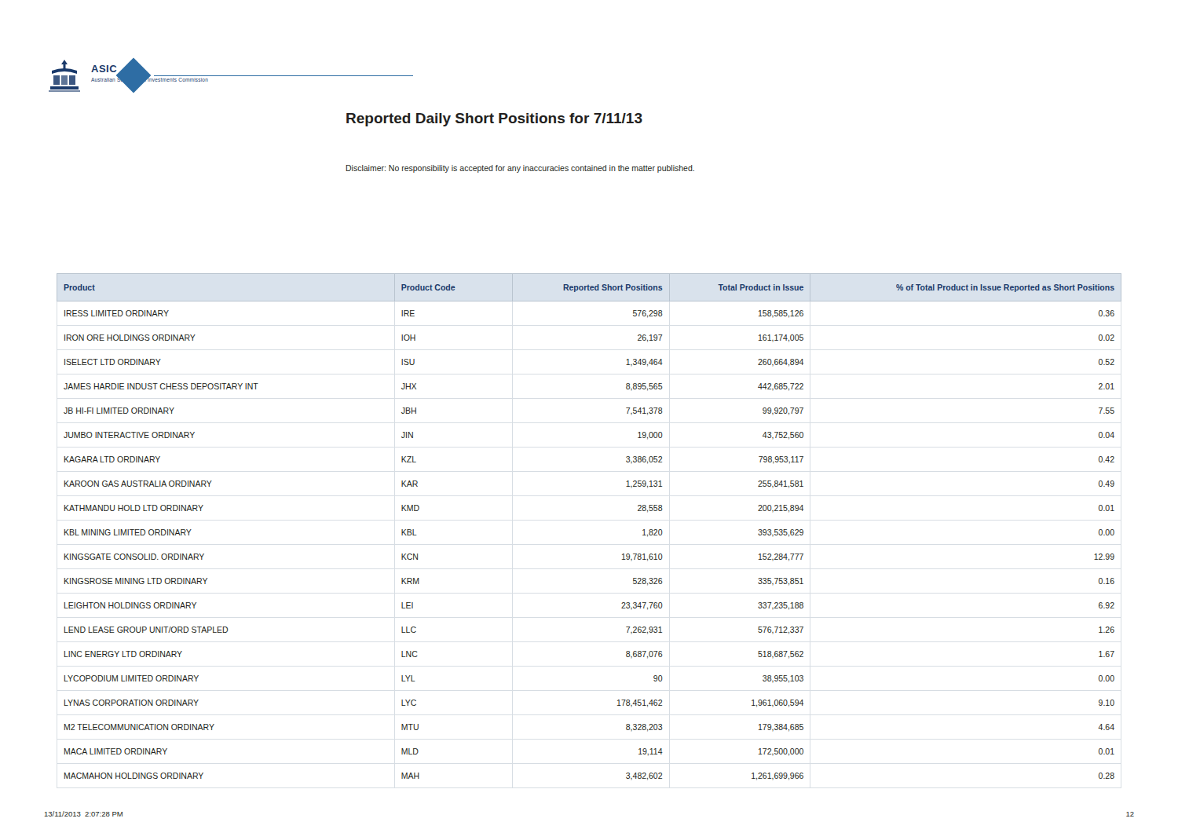ASIC
Australian Securities & Investments Commission
Reported Daily Short Positions for 7/11/13
Disclaimer: No responsibility is accepted for any inaccuracies contained in the matter published.
| Product | Product Code | Reported Short Positions | Total Product in Issue | % of Total Product in Issue Reported as Short Positions |
| --- | --- | --- | --- | --- |
| IRESS LIMITED ORDINARY | IRE | 576,298 | 158,585,126 | 0.36 |
| IRON ORE HOLDINGS ORDINARY | IOH | 26,197 | 161,174,005 | 0.02 |
| ISELECT LTD ORDINARY | ISU | 1,349,464 | 260,664,894 | 0.52 |
| JAMES HARDIE INDUST CHESS DEPOSITARY INT | JHX | 8,895,565 | 442,685,722 | 2.01 |
| JB HI-FI LIMITED ORDINARY | JBH | 7,541,378 | 99,920,797 | 7.55 |
| JUMBO INTERACTIVE ORDINARY | JIN | 19,000 | 43,752,560 | 0.04 |
| KAGARA LTD ORDINARY | KZL | 3,386,052 | 798,953,117 | 0.42 |
| KAROON GAS AUSTRALIA ORDINARY | KAR | 1,259,131 | 255,841,581 | 0.49 |
| KATHMANDU HOLD LTD ORDINARY | KMD | 28,558 | 200,215,894 | 0.01 |
| KBL MINING LIMITED ORDINARY | KBL | 1,820 | 393,535,629 | 0.00 |
| KINGSGATE CONSOLID. ORDINARY | KCN | 19,781,610 | 152,284,777 | 12.99 |
| KINGSROSE MINING LTD ORDINARY | KRM | 528,326 | 335,753,851 | 0.16 |
| LEIGHTON HOLDINGS ORDINARY | LEI | 23,347,760 | 337,235,188 | 6.92 |
| LEND LEASE GROUP UNIT/ORD STAPLED | LLC | 7,262,931 | 576,712,337 | 1.26 |
| LINC ENERGY LTD ORDINARY | LNC | 8,687,076 | 518,687,562 | 1.67 |
| LYCOPODIUM LIMITED ORDINARY | LYL | 90 | 38,955,103 | 0.00 |
| LYNAS CORPORATION ORDINARY | LYC | 178,451,462 | 1,961,060,594 | 9.10 |
| M2 TELECOMMUNICATION ORDINARY | MTU | 8,328,203 | 179,384,685 | 4.64 |
| MACA LIMITED ORDINARY | MLD | 19,114 | 172,500,000 | 0.01 |
| MACMAHON HOLDINGS ORDINARY | MAH | 3,482,602 | 1,261,699,966 | 0.28 |
13/11/2013 2:07:28 PM
12